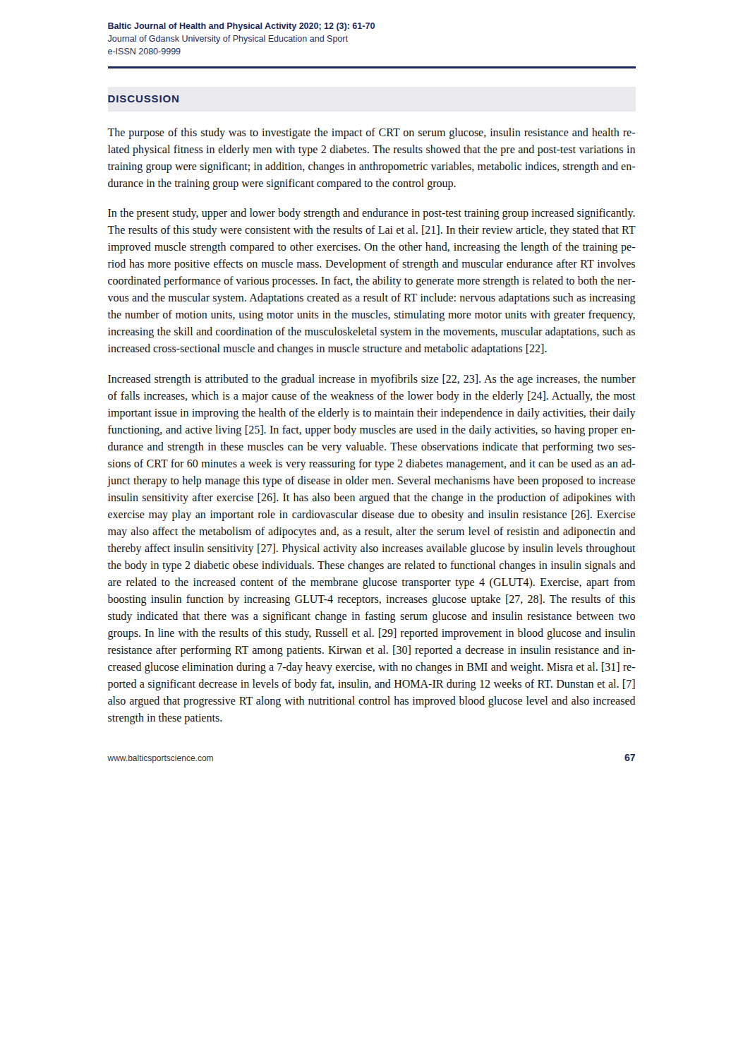Baltic Journal of Health and Physical Activity 2020; 12 (3): 61-70
Journal of Gdansk University of Physical Education and Sport
e-ISSN 2080-9999
Discussion
The purpose of this study was to investigate the impact of CRT on serum glucose, insulin resistance and health related physical fitness in elderly men with type 2 diabetes. The results showed that the pre and post-test variations in training group were significant; in addition, changes in anthropometric variables, metabolic indices, strength and endurance in the training group were significant compared to the control group.
In the present study, upper and lower body strength and endurance in post-test training group increased significantly. The results of this study were consistent with the results of Lai et al. [21]. In their review article, they stated that RT improved muscle strength compared to other exercises. On the other hand, increasing the length of the training period has more positive effects on muscle mass. Development of strength and muscular endurance after RT involves coordinated performance of various processes. In fact, the ability to generate more strength is related to both the nervous and the muscular system. Adaptations created as a result of RT include: nervous adaptations such as increasing the number of motion units, using motor units in the muscles, stimulating more motor units with greater frequency, increasing the skill and coordination of the musculoskeletal system in the movements, muscular adaptations, such as increased cross-sectional muscle and changes in muscle structure and metabolic adaptations [22].
Increased strength is attributed to the gradual increase in myofibrils size [22, 23]. As the age increases, the number of falls increases, which is a major cause of the weakness of the lower body in the elderly [24]. Actually, the most important issue in improving the health of the elderly is to maintain their independence in daily activities, their daily functioning, and active living [25]. In fact, upper body muscles are used in the daily activities, so having proper endurance and strength in these muscles can be very valuable. These observations indicate that performing two sessions of CRT for 60 minutes a week is very reassuring for type 2 diabetes management, and it can be used as an adjunct therapy to help manage this type of disease in older men. Several mechanisms have been proposed to increase insulin sensitivity after exercise [26]. It has also been argued that the change in the production of adipokines with exercise may play an important role in cardiovascular disease due to obesity and insulin resistance [26]. Exercise may also affect the metabolism of adipocytes and, as a result, alter the serum level of resistin and adiponectin and thereby affect insulin sensitivity [27]. Physical activity also increases available glucose by insulin levels throughout the body in type 2 diabetic obese individuals. These changes are related to functional changes in insulin signals and are related to the increased content of the membrane glucose transporter type 4 (GLUT4). Exercise, apart from boosting insulin function by increasing GLUT-4 receptors, increases glucose uptake [27, 28]. The results of this study indicated that there was a significant change in fasting serum glucose and insulin resistance between two groups. In line with the results of this study, Russell et al. [29] reported improvement in blood glucose and insulin resistance after performing RT among patients. Kirwan et al. [30] reported a decrease in insulin resistance and increased glucose elimination during a 7-day heavy exercise, with no changes in BMI and weight. Misra et al. [31] reported a significant decrease in levels of body fat, insulin, and HOMA-IR during 12 weeks of RT. Dunstan et al. [7] also argued that progressive RT along with nutritional control has improved blood glucose level and also increased strength in these patients.
www.balticsportscience.com 67